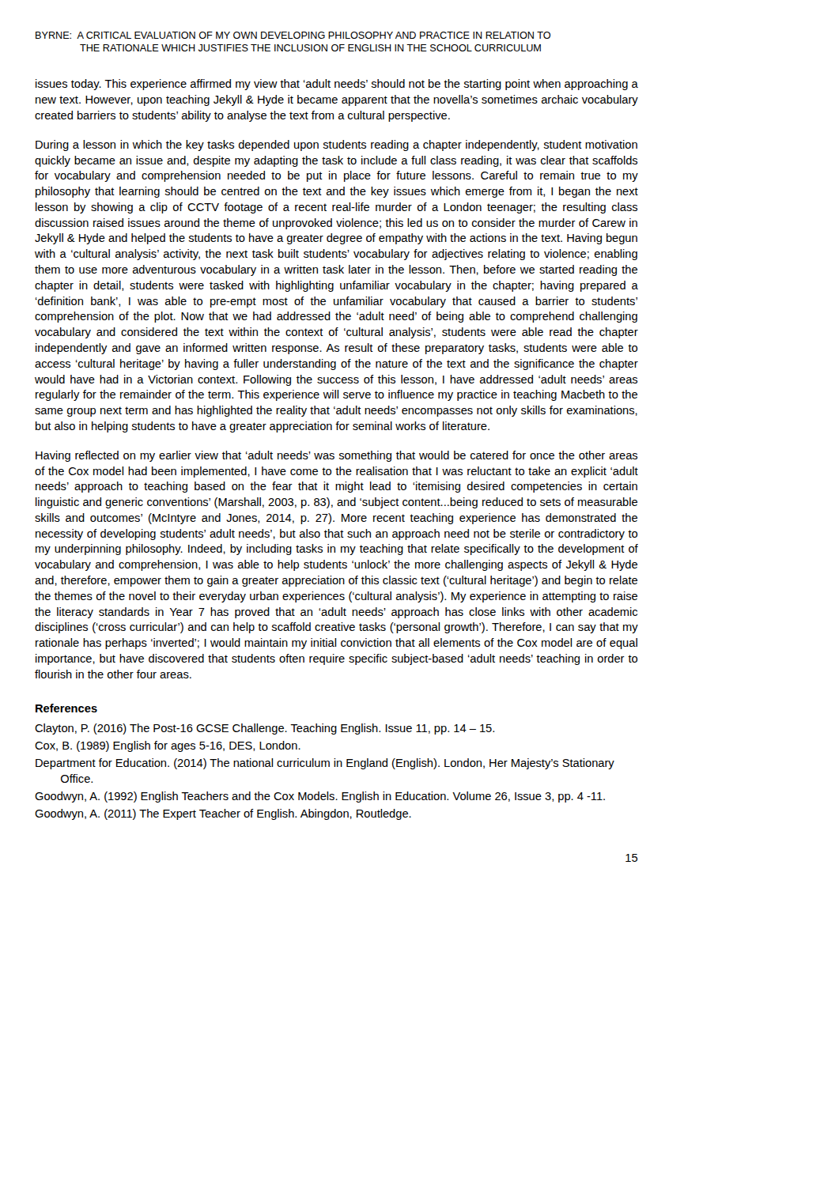BYRNE: A CRITICAL EVALUATION OF MY OWN DEVELOPING PHILOSOPHY AND PRACTICE IN RELATION TO THE RATIONALE WHICH JUSTIFIES THE INCLUSION OF ENGLISH IN THE SCHOOL CURRICULUM
issues today. This experience affirmed my view that ‘adult needs’ should not be the starting point when approaching a new text. However, upon teaching Jekyll & Hyde it became apparent that the novella’s sometimes archaic vocabulary created barriers to students’ ability to analyse the text from a cultural perspective.
During a lesson in which the key tasks depended upon students reading a chapter independently, student motivation quickly became an issue and, despite my adapting the task to include a full class reading, it was clear that scaffolds for vocabulary and comprehension needed to be put in place for future lessons. Careful to remain true to my philosophy that learning should be centred on the text and the key issues which emerge from it, I began the next lesson by showing a clip of CCTV footage of a recent real-life murder of a London teenager; the resulting class discussion raised issues around the theme of unprovoked violence; this led us on to consider the murder of Carew in Jekyll & Hyde and helped the students to have a greater degree of empathy with the actions in the text. Having begun with a ‘cultural analysis’ activity, the next task built students’ vocabulary for adjectives relating to violence; enabling them to use more adventurous vocabulary in a written task later in the lesson. Then, before we started reading the chapter in detail, students were tasked with highlighting unfamiliar vocabulary in the chapter; having prepared a ‘definition bank’, I was able to pre-empt most of the unfamiliar vocabulary that caused a barrier to students’ comprehension of the plot. Now that we had addressed the ‘adult need’ of being able to comprehend challenging vocabulary and considered the text within the context of ‘cultural analysis’, students were able read the chapter independently and gave an informed written response. As result of these preparatory tasks, students were able to access ‘cultural heritage’ by having a fuller understanding of the nature of the text and the significance the chapter would have had in a Victorian context. Following the success of this lesson, I have addressed ‘adult needs’ areas regularly for the remainder of the term. This experience will serve to influence my practice in teaching Macbeth to the same group next term and has highlighted the reality that ‘adult needs’ encompasses not only skills for examinations, but also in helping students to have a greater appreciation for seminal works of literature.
Having reflected on my earlier view that ‘adult needs’ was something that would be catered for once the other areas of the Cox model had been implemented, I have come to the realisation that I was reluctant to take an explicit ‘adult needs’ approach to teaching based on the fear that it might lead to ‘itemising desired competencies in certain linguistic and generic conventions’ (Marshall, 2003, p. 83), and ‘subject content...being reduced to sets of measurable skills and outcomes’ (McIntyre and Jones, 2014, p. 27). More recent teaching experience has demonstrated the necessity of developing students’ adult needs’, but also that such an approach need not be sterile or contradictory to my underpinning philosophy. Indeed, by including tasks in my teaching that relate specifically to the development of vocabulary and comprehension, I was able to help students ‘unlock’ the more challenging aspects of Jekyll & Hyde and, therefore, empower them to gain a greater appreciation of this classic text (‘cultural heritage’) and begin to relate the themes of the novel to their everyday urban experiences (‘cultural analysis’). My experience in attempting to raise the literacy standards in Year 7 has proved that an ‘adult needs’ approach has close links with other academic disciplines (‘cross curricular’) and can help to scaffold creative tasks (‘personal growth’). Therefore, I can say that my rationale has perhaps ‘inverted’; I would maintain my initial conviction that all elements of the Cox model are of equal importance, but have discovered that students often require specific subject-based ‘adult needs’ teaching in order to flourish in the other four areas.
References
Clayton, P. (2016) The Post-16 GCSE Challenge. Teaching English. Issue 11, pp. 14 – 15.
Cox, B. (1989) English for ages 5-16, DES, London.
Department for Education. (2014) The national curriculum in England (English). London, Her Majesty’s Stationary Office.
Goodwyn, A. (1992) English Teachers and the Cox Models. English in Education. Volume 26, Issue 3, pp. 4 -11.
Goodwyn, A. (2011) The Expert Teacher of English. Abingdon, Routledge.
15